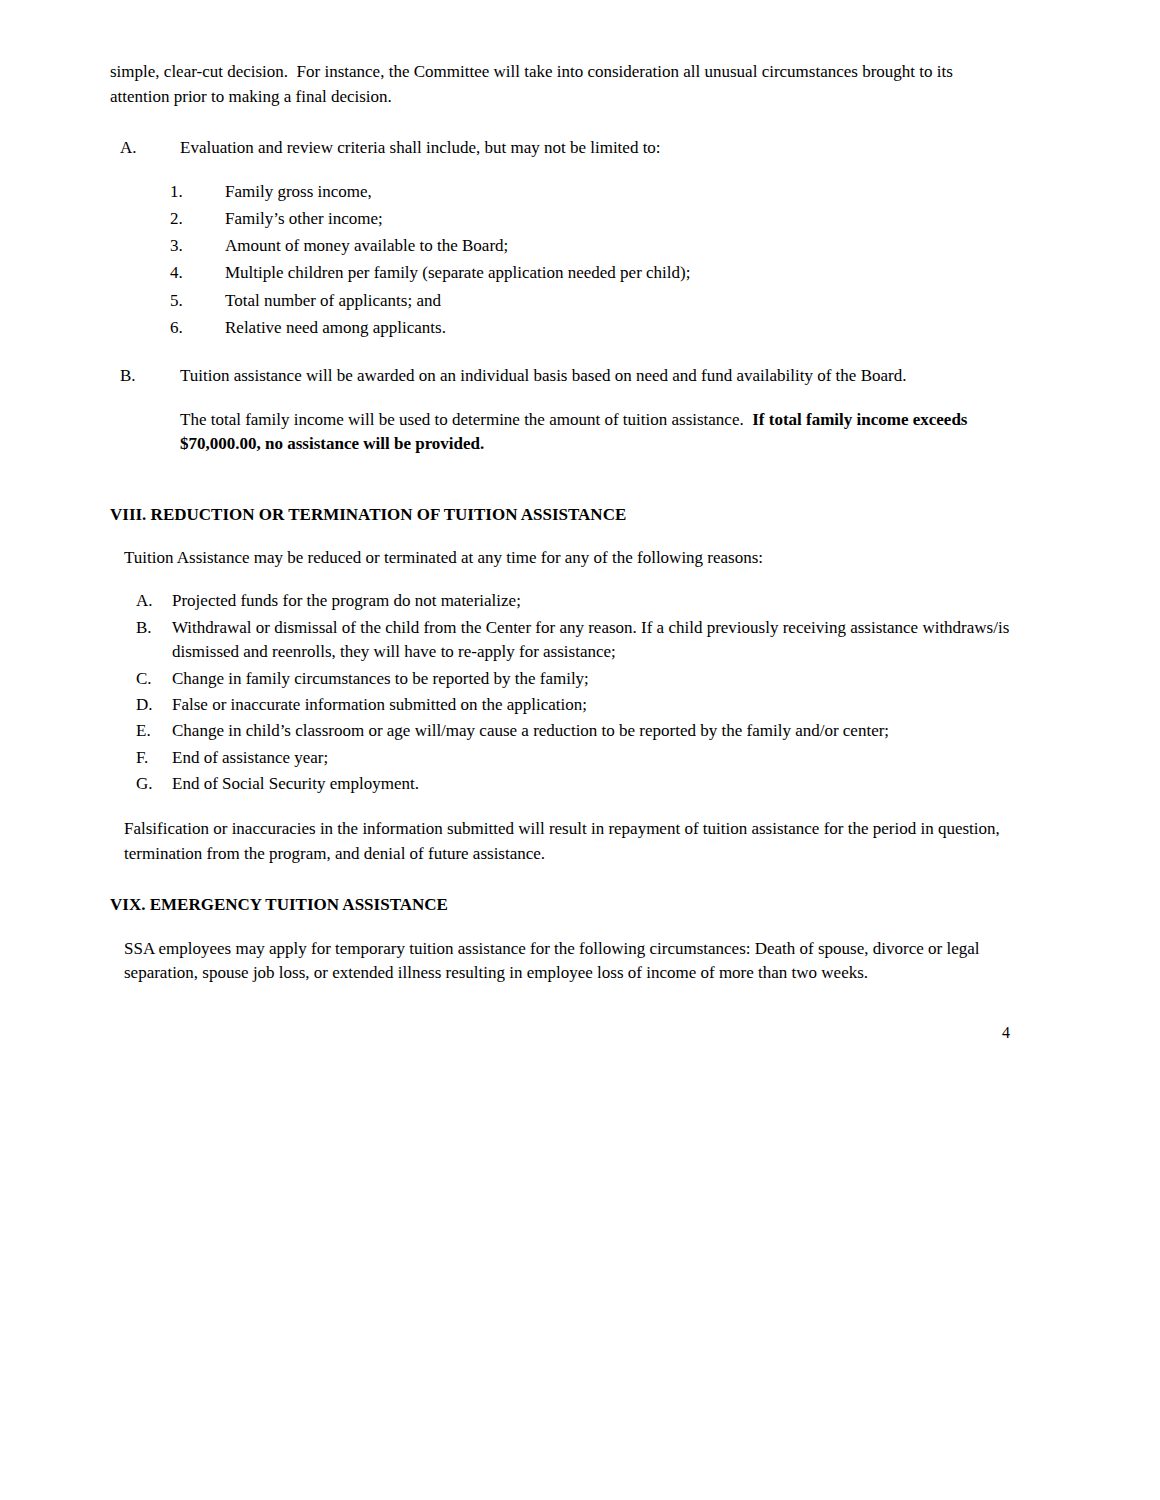simple, clear-cut decision. For instance, the Committee will take into consideration all unusual circumstances brought to its attention prior to making a final decision.
A.
Evaluation and review criteria shall include, but may not be limited to:
1. Family gross income,
2. Family’s other income;
3. Amount of money available to the Board;
4. Multiple children per family (separate application needed per child);
5. Total number of applicants; and
6. Relative need among applicants.
B.
Tuition assistance will be awarded on an individual basis based on need and fund availability of the Board.
The total family income will be used to determine the amount of tuition assistance. If total family income exceeds $70,000.00, no assistance will be provided.
VIII. REDUCTION OR TERMINATION OF TUITION ASSISTANCE
Tuition Assistance may be reduced or terminated at any time for any of the following reasons:
A.
Projected funds for the program do not materialize;
B.
Withdrawal or dismissal of the child from the Center for any reason. If a child previously receiving assistance withdraws/is dismissed and reenrolls, they will have to re-apply for assistance;
C.
Change in family circumstances to be reported by the family;
D.
False or inaccurate information submitted on the application;
E.
Change in child’s classroom or age will/may cause a reduction to be reported by the family and/or center;
F.
End of assistance year;
G.
End of Social Security employment.
Falsification or inaccuracies in the information submitted will result in repayment of tuition assistance for the period in question, termination from the program, and denial of future assistance.
VIX. EMERGENCY TUITION ASSISTANCE
SSA employees may apply for temporary tuition assistance for the following circumstances: Death of spouse, divorce or legal separation, spouse job loss, or extended illness resulting in employee loss of income of more than two weeks.
4